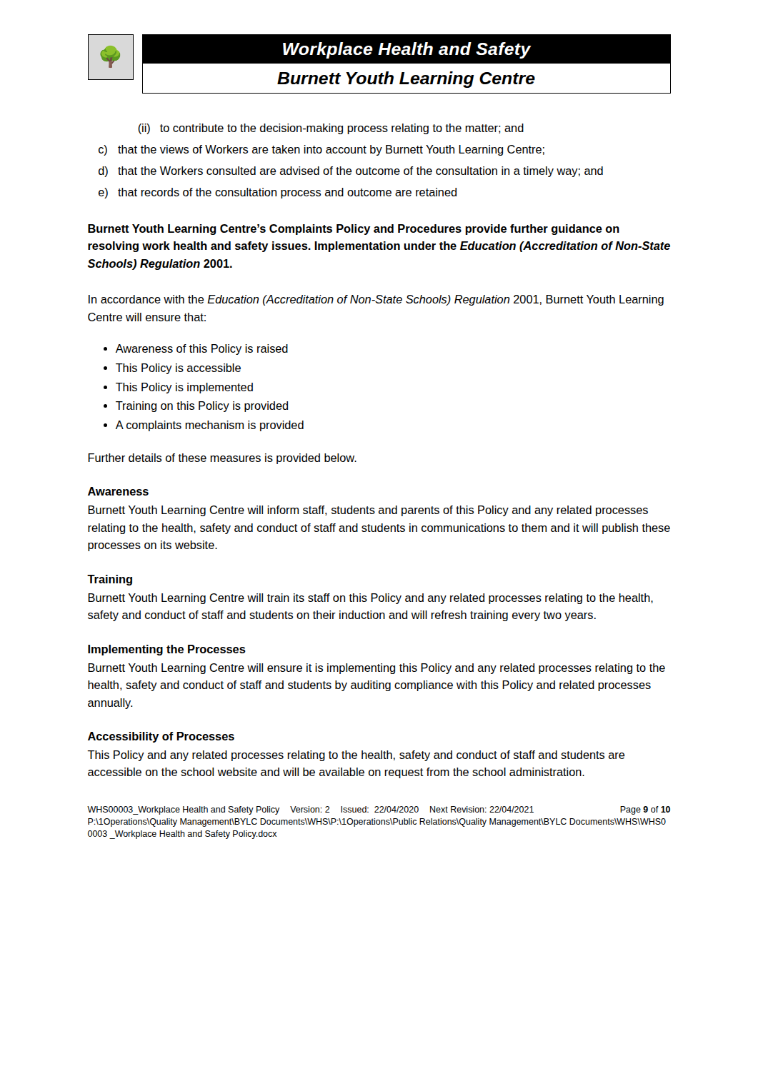🌳
Workplace Health and Safety
Burnett Youth Learning Centre
(ii) to contribute to the decision-making process relating to the matter; and
c) that the views of Workers are taken into account by Burnett Youth Learning Centre;
d) that the Workers consulted are advised of the outcome of the consultation in a timely way; and
e) that records of the consultation process and outcome are retained
Burnett Youth Learning Centre’s Complaints Policy and Procedures provide further guidance on resolving work health and safety issues. Implementation under the Education (Accreditation of Non-State Schools) Regulation 2001.
In accordance with the Education (Accreditation of Non-State Schools) Regulation 2001, Burnett Youth Learning Centre will ensure that:
Awareness of this Policy is raised
This Policy is accessible
This Policy is implemented
Training on this Policy is provided
A complaints mechanism is provided
Further details of these measures is provided below.
Awareness
Burnett Youth Learning Centre will inform staff, students and parents of this Policy and any related processes relating to the health, safety and conduct of staff and students in communications to them and it will publish these processes on its website.
Training
Burnett Youth Learning Centre will train its staff on this Policy and any related processes relating to the health, safety and conduct of staff and students on their induction and will refresh training every two years.
Implementing the Processes
Burnett Youth Learning Centre will ensure it is implementing this Policy and any related processes relating to the health, safety and conduct of staff and students by auditing compliance with this Policy and related processes annually.
Accessibility of Processes
This Policy and any related processes relating to the health, safety and conduct of staff and students are accessible on the school website and will be available on request from the school administration.
WHS00003_Workplace Health and Safety Policy Version: 2 Issued: 22/04/2020 Next Revision: 22/04/2021 Page 9 of 10
P:\1Operations\Quality Management\BYLC Documents\WHS\P:\1Operations\Public Relations\Quality Management\BYLC Documents\WHS\WHS00003 _Workplace Health and Safety Policy.docx